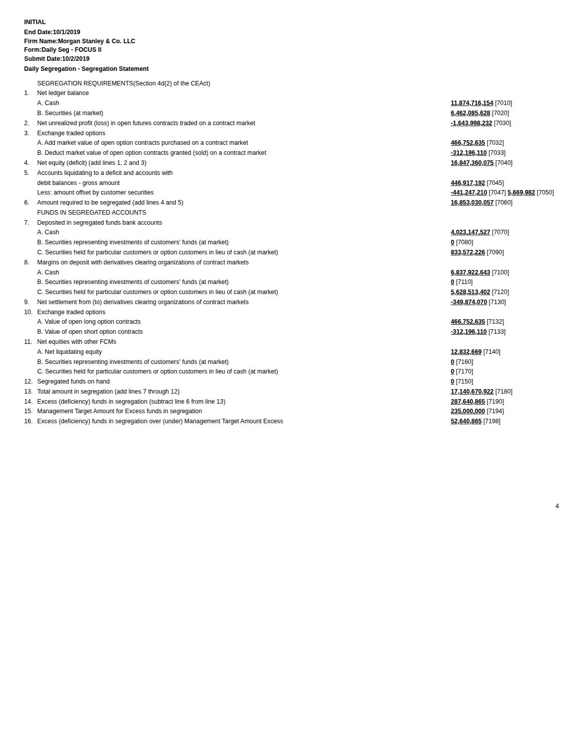INITIAL
End Date:10/1/2019
Firm Name:Morgan Stanley & Co. LLC
Form:Daily Seg - FOCUS II
Submit Date:10/2/2019
Daily Segregation - Segregation Statement
| | SEGREGATION REQUIREMENTS(Section 4d(2) of the CEAct) | |
| 1. | Net ledger balance | |
| | A. Cash | 11,874,716,154 [7010] |
| | B. Securities (at market) | 6,462,085,628 [7020] |
| 2. | Net unrealized profit (loss) in open futures contracts traded on a contract market | -1,643,998,232 [7030] |
| 3. | Exchange traded options | |
| | A. Add market value of open option contracts purchased on a contract market | 466,752,635 [7032] |
| | B. Deduct market value of open option contracts granted (sold) on a contract market | -312,196,110 [7033] |
| 4. | Net equity (deficit) (add lines 1, 2 and 3) | 16,847,360,075 [7040] |
| 5. | Accounts liquidating to a deficit and accounts with | |
| | debit balances - gross amount | 446,917,192 [7045] |
| | Less: amount offset by customer securities | -441,247,210 [7047] 5,669,982 [7050] |
| 6. | Amount required to be segregated (add lines 4 and 5) | 16,853,030,057 [7060] |
| | FUNDS IN SEGREGATED ACCOUNTS | |
| 7. | Deposited in segregated funds bank accounts | |
| | A. Cash | 4,023,147,527 [7070] |
| | B. Securities representing investments of customers' funds (at market) | 0 [7080] |
| | C. Securities held for particular customers or option customers in lieu of cash (at market) | 833,572,226 [7090] |
| 8. | Margins on deposit with derivatives clearing organizations of contract markets | |
| | A. Cash | 6,837,922,643 [7100] |
| | B. Securities representing investments of customers' funds (at market) | 0 [7110] |
| | C. Securities held for particular customers or option customers in lieu of cash (at market) | 5,628,513,402 [7120] |
| 9. | Net settlement from (to) derivatives clearing organizations of contract markets | -349,874,070 [7130] |
| 10. | Exchange traded options | |
| | A. Value of open long option contracts | 466,752,635 [7132] |
| | B. Value of open short option contracts | -312,196,110 [7133] |
| 11. | Net equities with other FCMs | |
| | A. Net liquidating equity | 12,832,669 [7140] |
| | B. Securities representing investments of customers' funds (at market) | 0 [7160] |
| | C. Securities held for particular customers or option customers in lieu of cash (at market) | 0 [7170] |
| 12. | Segregated funds on hand | 0 [7150] |
| 13. | Total amount in segregation (add lines 7 through 12) | 17,140,670,922 [7180] |
| 14. | Excess (deficiency) funds in segregation (subtract line 6 from line 13) | 287,640,865 [7190] |
| 15. | Management Target Amount for Excess funds in segregation | 235,000,000 [7194] |
| 16. | Excess (deficiency) funds in segregation over (under) Management Target Amount Excess | 52,640,865 [7198] |
4